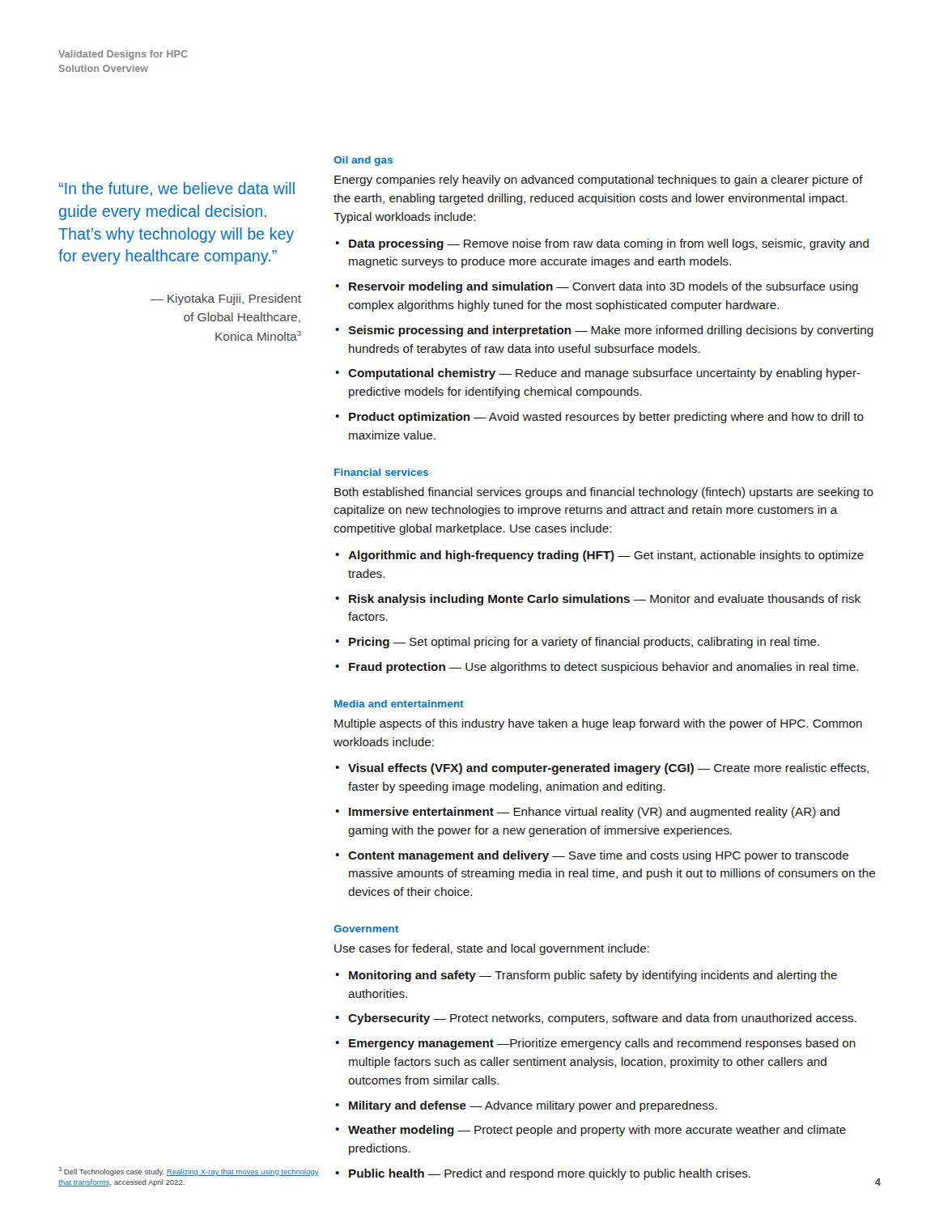Validated Designs for HPC
Solution Overview
“In the future, we believe data will guide every medical decision. That’s why technology will be key for every healthcare company.”
— Kiyotaka Fujii, President
of Global Healthcare,
Konica Minolta3
Oil and gas
Energy companies rely heavily on advanced computational techniques to gain a clearer picture of the earth, enabling targeted drilling, reduced acquisition costs and lower environmental impact. Typical workloads include:
Data processing — Remove noise from raw data coming in from well logs, seismic, gravity and magnetic surveys to produce more accurate images and earth models.
Reservoir modeling and simulation — Convert data into 3D models of the subsurface using complex algorithms highly tuned for the most sophisticated computer hardware.
Seismic processing and interpretation — Make more informed drilling decisions by converting hundreds of terabytes of raw data into useful subsurface models.
Computational chemistry — Reduce and manage subsurface uncertainty by enabling hyper-predictive models for identifying chemical compounds.
Product optimization — Avoid wasted resources by better predicting where and how to drill to maximize value.
Financial services
Both established financial services groups and financial technology (fintech) upstarts are seeking to capitalize on new technologies to improve returns and attract and retain more customers in a competitive global marketplace. Use cases include:
Algorithmic and high-frequency trading (HFT) — Get instant, actionable insights to optimize trades.
Risk analysis including Monte Carlo simulations — Monitor and evaluate thousands of risk factors.
Pricing — Set optimal pricing for a variety of financial products, calibrating in real time.
Fraud protection — Use algorithms to detect suspicious behavior and anomalies in real time.
Media and entertainment
Multiple aspects of this industry have taken a huge leap forward with the power of HPC. Common workloads include:
Visual effects (VFX) and computer-generated imagery (CGI) — Create more realistic effects, faster by speeding image modeling, animation and editing.
Immersive entertainment — Enhance virtual reality (VR) and augmented reality (AR) and gaming with the power for a new generation of immersive experiences.
Content management and delivery — Save time and costs using HPC power to transcode massive amounts of streaming media in real time, and push it out to millions of consumers on the devices of their choice.
Government
Use cases for federal, state and local government include:
Monitoring and safety — Transform public safety by identifying incidents and alerting the authorities.
Cybersecurity — Protect networks, computers, software and data from unauthorized access.
Emergency management —Prioritize emergency calls and recommend responses based on multiple factors such as caller sentiment analysis, location, proximity to other callers and outcomes from similar calls.
Military and defense — Advance military power and preparedness.
Weather modeling — Protect people and property with more accurate weather and climate predictions.
Public health — Predict and respond more quickly to public health crises.
3 Dell Technologies case study, Realizing X-ray that moves using technology that transforms, accessed April 2022.
4